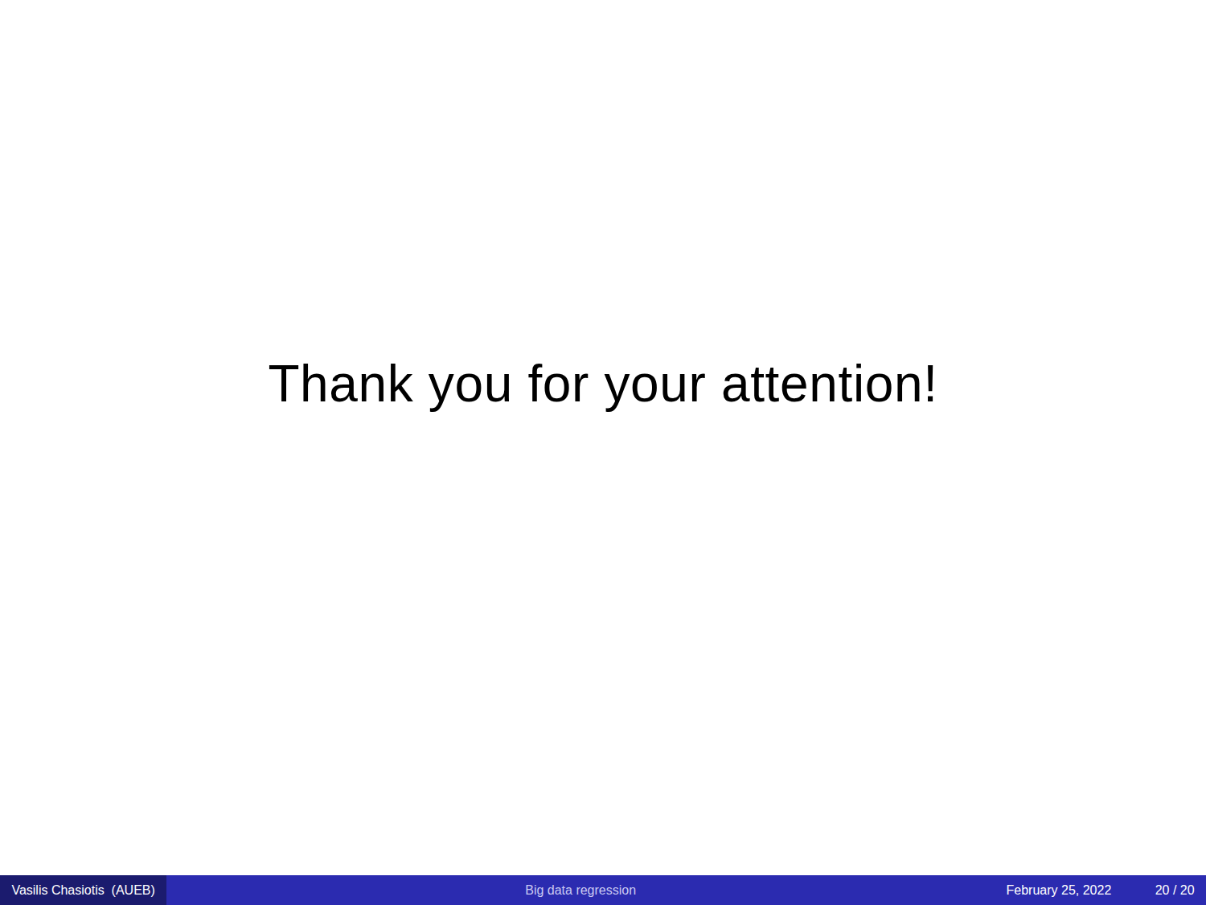Thank you for your attention!
Vasilis Chasiotis (AUEB)
Big data regression
February 25, 2022
20 / 20